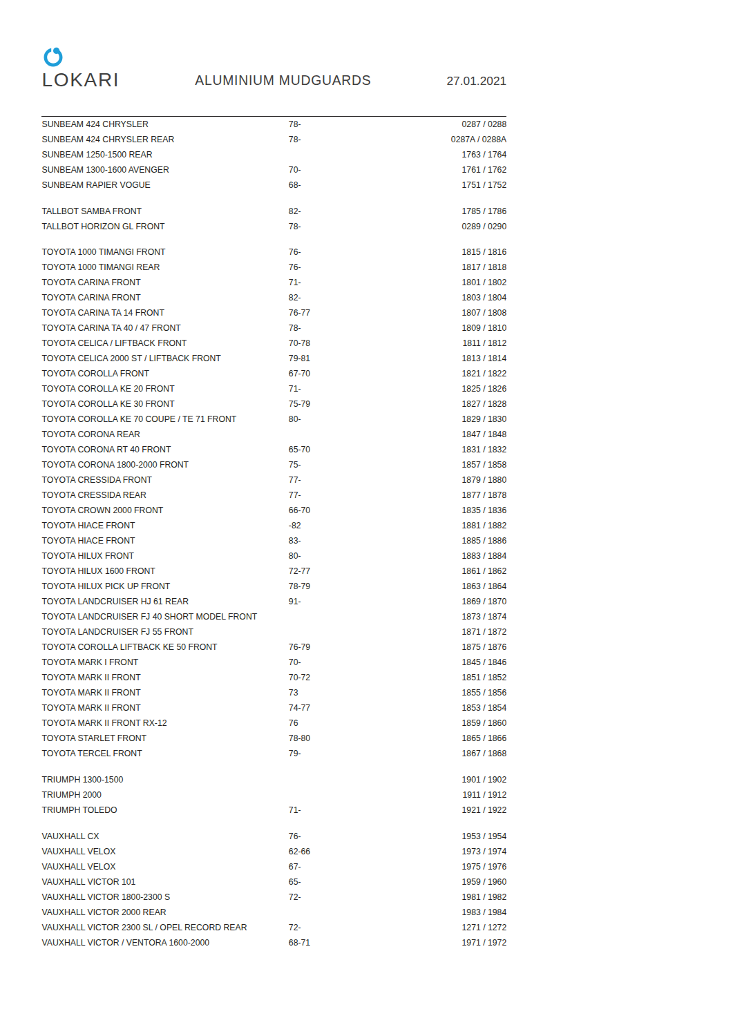LOKARI
ALUMINIUM MUDGUARDS
27.01.2021
| SUNBEAM 424 CHRYSLER | 78- | 0287 / 0288 |
| SUNBEAM 424 CHRYSLER REAR | 78- | 0287A / 0288A |
| SUNBEAM 1250-1500 REAR | | 1763 / 1764 |
| SUNBEAM 1300-1600 AVENGER | 70- | 1761 / 1762 |
| SUNBEAM RAPIER VOGUE | 68- | 1751 / 1752 |
| TALLBOT SAMBA FRONT | 82- | 1785 / 1786 |
| TALLBOT HORIZON GL FRONT | 78- | 0289 / 0290 |
| TOYOTA 1000 TIMANGI FRONT | 76- | 1815 / 1816 |
| TOYOTA 1000 TIMANGI REAR | 76- | 1817 / 1818 |
| TOYOTA CARINA FRONT | 71- | 1801 / 1802 |
| TOYOTA CARINA FRONT | 82- | 1803 / 1804 |
| TOYOTA CARINA TA 14 FRONT | 76-77 | 1807 / 1808 |
| TOYOTA CARINA TA 40 / 47 FRONT | 78- | 1809 / 1810 |
| TOYOTA CELICA / LIFTBACK FRONT | 70-78 | 1811 / 1812 |
| TOYOTA CELICA 2000 ST / LIFTBACK FRONT | 79-81 | 1813 / 1814 |
| TOYOTA COROLLA FRONT | 67-70 | 1821 / 1822 |
| TOYOTA COROLLA KE 20 FRONT | 71- | 1825 / 1826 |
| TOYOTA COROLLA KE 30 FRONT | 75-79 | 1827 / 1828 |
| TOYOTA COROLLA KE 70 COUPE / TE 71 FRONT | 80- | 1829 / 1830 |
| TOYOTA CORONA REAR | | 1847 / 1848 |
| TOYOTA CORONA RT 40 FRONT | 65-70 | 1831 / 1832 |
| TOYOTA CORONA 1800-2000 FRONT | 75- | 1857 / 1858 |
| TOYOTA CRESSIDA FRONT | 77- | 1879 / 1880 |
| TOYOTA CRESSIDA REAR | 77- | 1877 / 1878 |
| TOYOTA CROWN 2000 FRONT | 66-70 | 1835 / 1836 |
| TOYOTA HIACE FRONT | -82 | 1881 / 1882 |
| TOYOTA HIACE FRONT | 83- | 1885 / 1886 |
| TOYOTA HILUX FRONT | 80- | 1883 / 1884 |
| TOYOTA HILUX 1600 FRONT | 72-77 | 1861 / 1862 |
| TOYOTA HILUX PICK UP FRONT | 78-79 | 1863 / 1864 |
| TOYOTA LANDCRUISER HJ 61 REAR | 91- | 1869 / 1870 |
| TOYOTA LANDCRUISER FJ 40 SHORT MODEL FRONT | | 1873 / 1874 |
| TOYOTA LANDCRUISER FJ 55 FRONT | | 1871 / 1872 |
| TOYOTA COROLLA LIFTBACK KE 50 FRONT | 76-79 | 1875 / 1876 |
| TOYOTA MARK I FRONT | 70- | 1845 / 1846 |
| TOYOTA MARK II FRONT | 70-72 | 1851 / 1852 |
| TOYOTA MARK II FRONT | 73 | 1855 / 1856 |
| TOYOTA MARK II FRONT | 74-77 | 1853 / 1854 |
| TOYOTA MARK II FRONT RX-12 | 76 | 1859 / 1860 |
| TOYOTA STARLET FRONT | 78-80 | 1865 / 1866 |
| TOYOTA TERCEL FRONT | 79- | 1867 / 1868 |
| TRIUMPH 1300-1500 | | 1901 / 1902 |
| TRIUMPH 2000 | | 1911 / 1912 |
| TRIUMPH TOLEDO | 71- | 1921 / 1922 |
| VAUXHALL CX | 76- | 1953 / 1954 |
| VAUXHALL VELOX | 62-66 | 1973 / 1974 |
| VAUXHALL VELOX | 67- | 1975 / 1976 |
| VAUXHALL VICTOR 101 | 65- | 1959 / 1960 |
| VAUXHALL VICTOR 1800-2300 S | 72- | 1981 / 1982 |
| VAUXHALL VICTOR 2000 REAR | | 1983 / 1984 |
| VAUXHALL VICTOR 2300 SL / OPEL RECORD REAR | 72- | 1271 / 1272 |
| VAUXHALL VICTOR / VENTORA 1600-2000 | 68-71 | 1971 / 1972 |